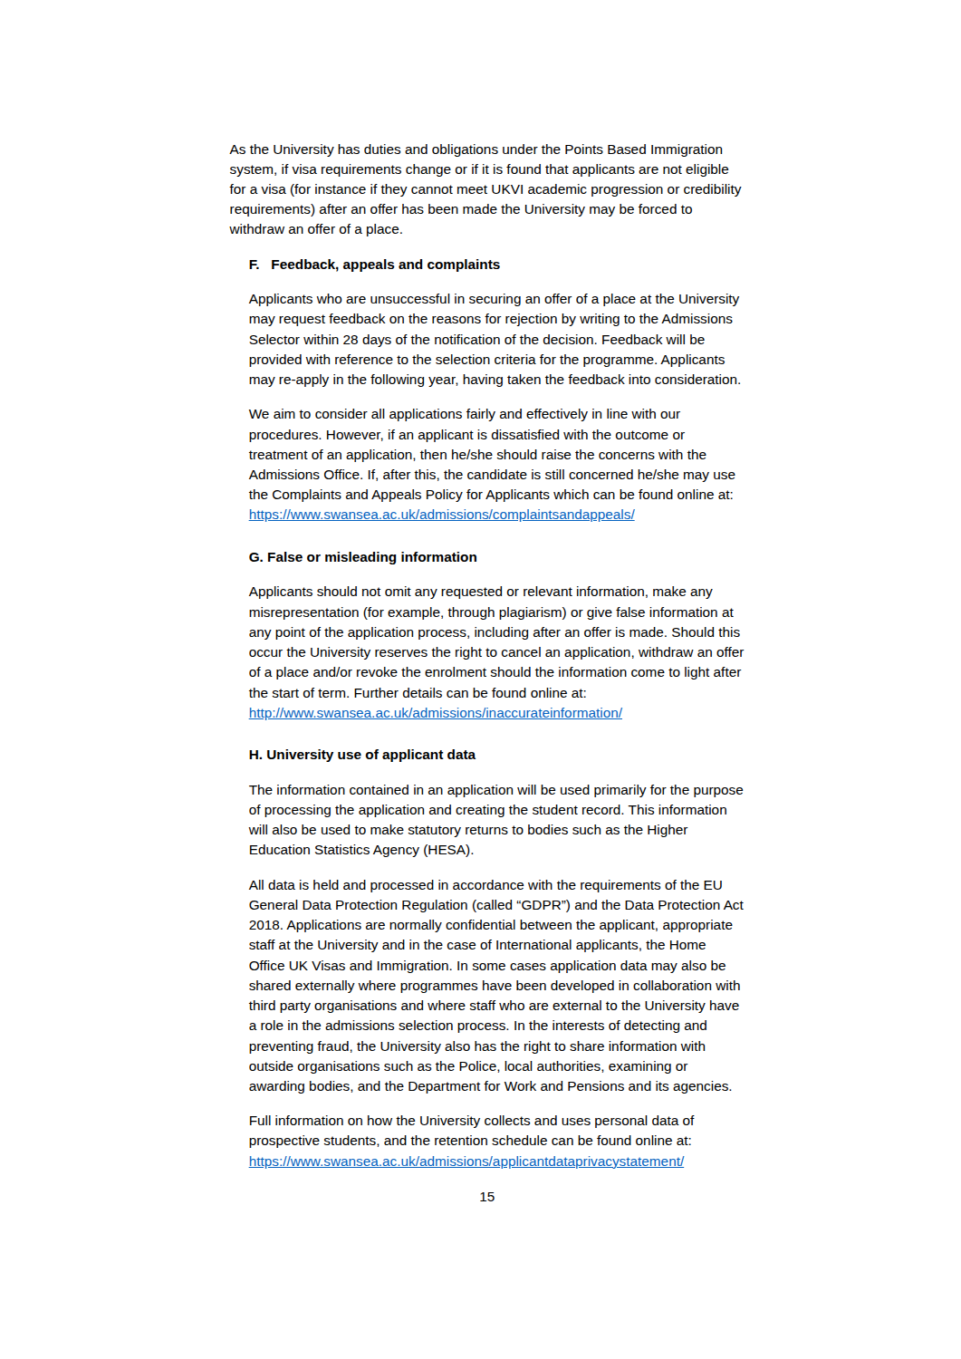As the University has duties and obligations under the Points Based Immigration system, if visa requirements change or if it is found that applicants are not eligible for a visa (for instance if they cannot meet UKVI academic progression or credibility requirements) after an offer has been made the University may be forced to withdraw an offer of a place.
F. Feedback, appeals and complaints
Applicants who are unsuccessful in securing an offer of a place at the University may request feedback on the reasons for rejection by writing to the Admissions Selector within 28 days of the notification of the decision. Feedback will be provided with reference to the selection criteria for the programme. Applicants may re-apply in the following year, having taken the feedback into consideration.
We aim to consider all applications fairly and effectively in line with our procedures. However, if an applicant is dissatisfied with the outcome or treatment of an application, then he/she should raise the concerns with the Admissions Office. If, after this, the candidate is still concerned he/she may use the Complaints and Appeals Policy for Applicants which can be found online at:
https://www.swansea.ac.uk/admissions/complaintsandappeals/
G. False or misleading information
Applicants should not omit any requested or relevant information, make any misrepresentation (for example, through plagiarism) or give false information at any point of the application process, including after an offer is made. Should this occur the University reserves the right to cancel an application, withdraw an offer of a place and/or revoke the enrolment should the information come to light after the start of term. Further details can be found online at:
http://www.swansea.ac.uk/admissions/inaccurateinformation/
H. University use of applicant data
The information contained in an application will be used primarily for the purpose of processing the application and creating the student record. This information will also be used to make statutory returns to bodies such as the Higher Education Statistics Agency (HESA).
All data is held and processed in accordance with the requirements of the EU General Data Protection Regulation (called “GDPR”) and the Data Protection Act 2018. Applications are normally confidential between the applicant, appropriate staff at the University and in the case of International applicants, the Home Office UK Visas and Immigration. In some cases application data may also be shared externally where programmes have been developed in collaboration with third party organisations and where staff who are external to the University have a role in the admissions selection process. In the interests of detecting and preventing fraud, the University also has the right to share information with outside organisations such as the Police, local authorities, examining or awarding bodies, and the Department for Work and Pensions and its agencies.
Full information on how the University collects and uses personal data of prospective students, and the retention schedule can be found online at:
https://www.swansea.ac.uk/admissions/applicantdataprivacystatement/
15